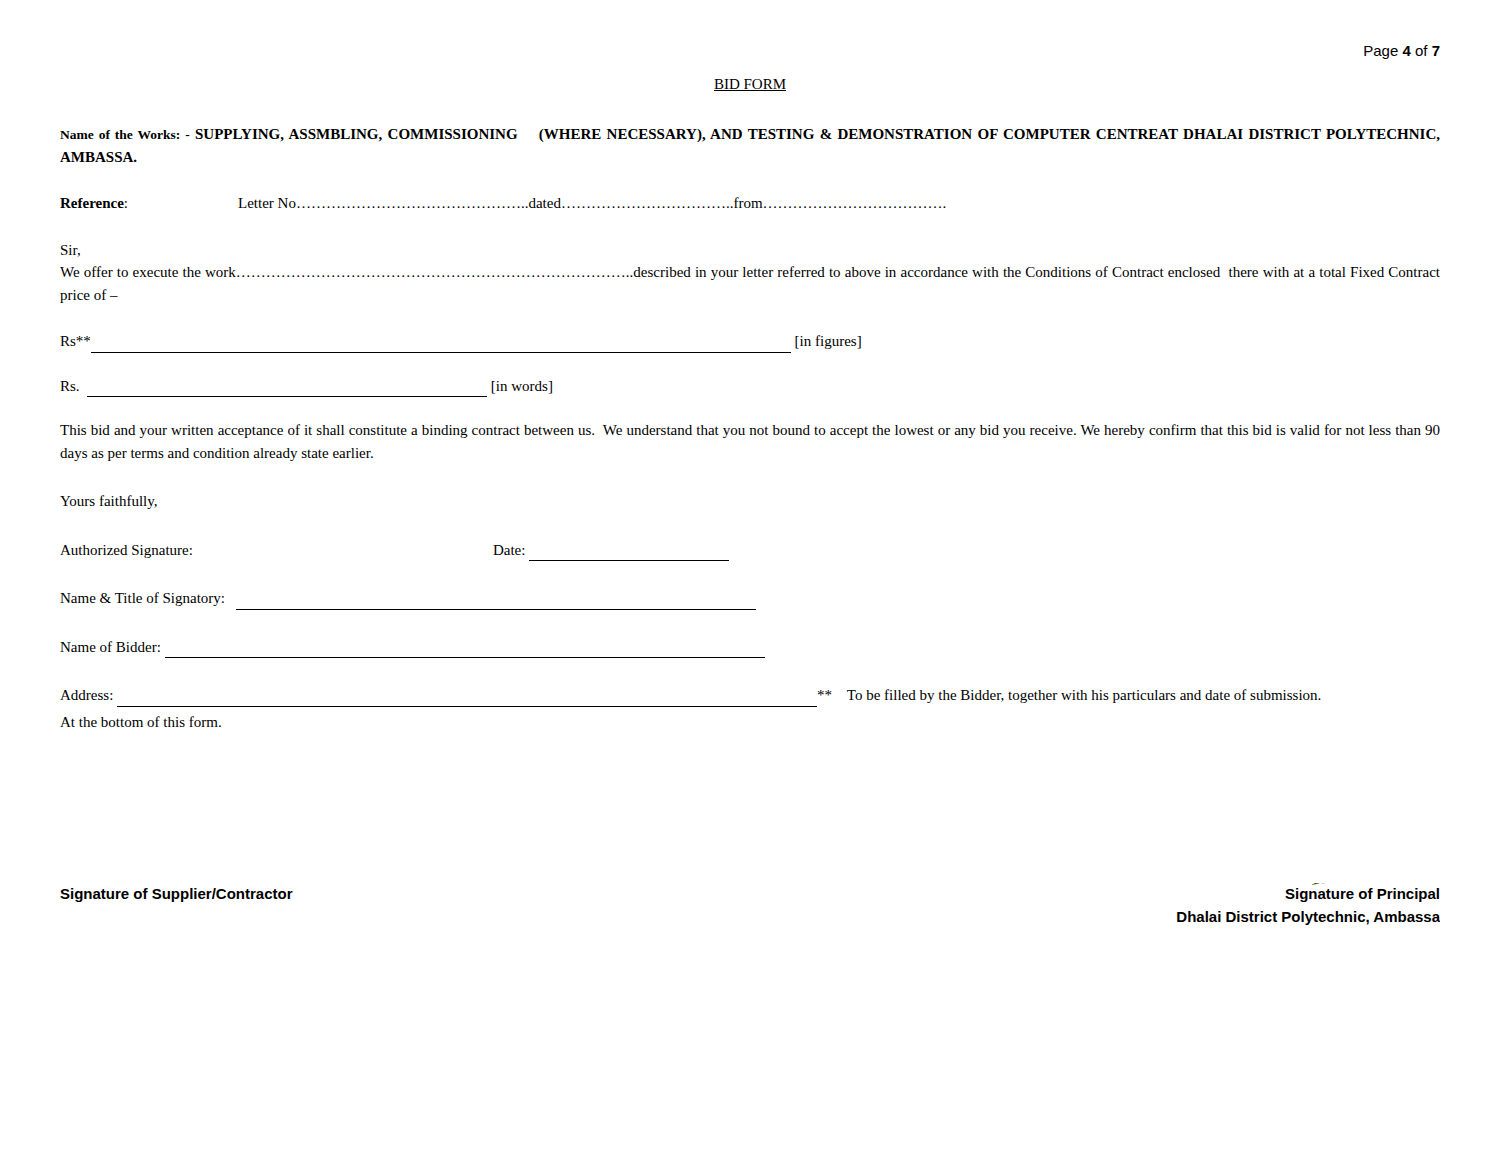Page 4 of 7
BID FORM
Name of the Works: - SUPPLYING, ASSMBLING, COMMISSIONING (WHERE NECESSARY), AND TESTING & DEMONSTRATION OF COMPUTER CENTREAT DHALAI DISTRICT POLYTECHNIC, AMBASSA.
Reference: Letter No………………………………………..dated……………………………..from……………………………….
Sir,
We offer to execute the work……………………………………………………………………..described in your letter referred to above in accordance with the Conditions of Contract enclosed there with at a total Fixed Contract price of –
Rs** [in figures]
Rs. [in words]
This bid and your written acceptance of it shall constitute a binding contract between us. We understand that you not bound to accept the lowest or any bid you receive. We hereby confirm that this bid is valid for not less than 90 days as per terms and condition already state earlier.
Yours faithfully,
Authorized Signature:Date:
Name & Title of Signatory:
Name of Bidder:
Address: ** To be filled by the Bidder, together with his particulars and date of submission.
At the bottom of this form.
Signature of Supplier/Contractor
Signature of Principal
Dhalai District Polytechnic, Ambassa
✒
19/03/22